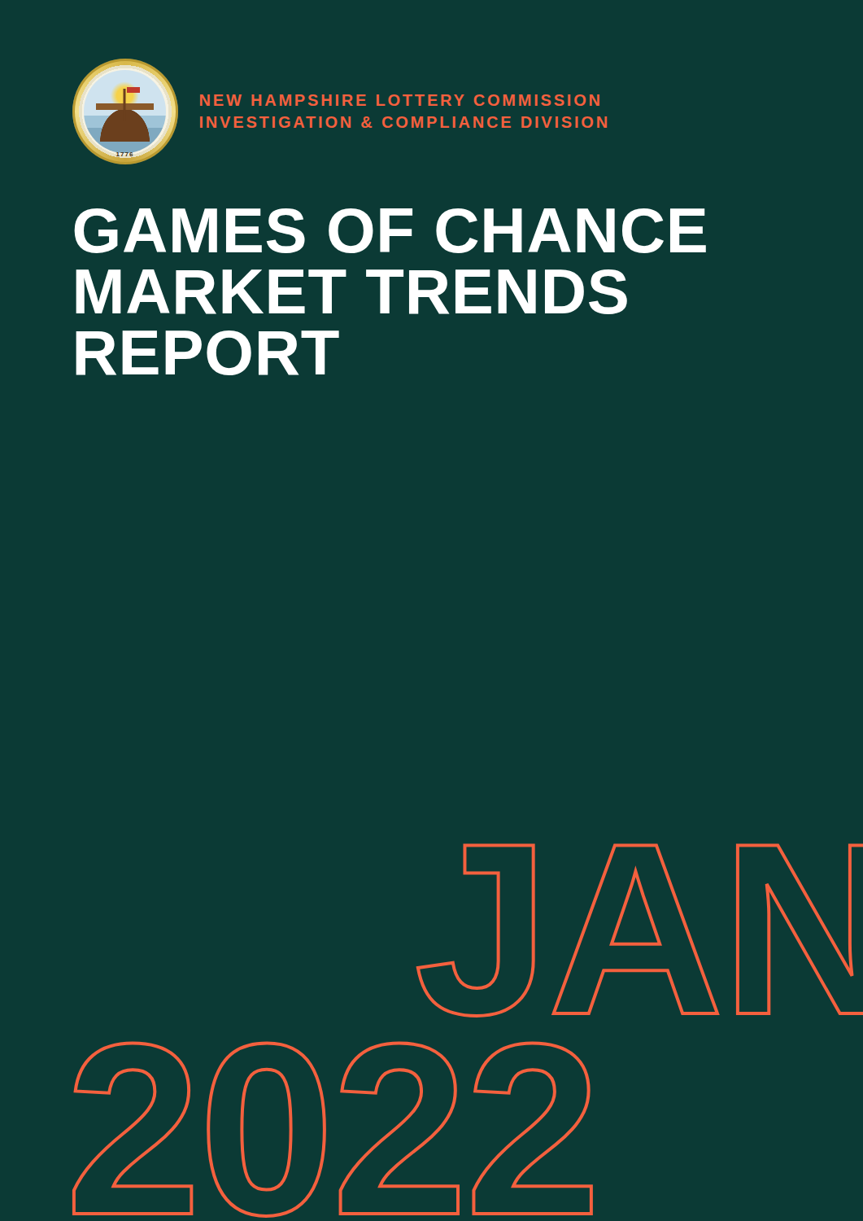1776
New Hampshire Lottery Commission Investigation & Compliance Division
Games of Chance Market Trends Report
Jan
2022